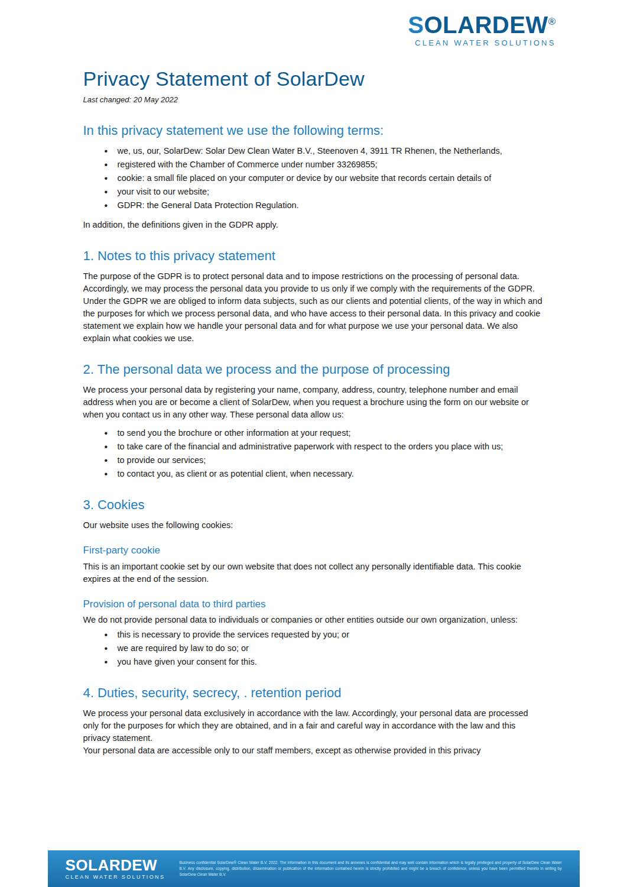SOLARDEW®
Clean Water Solutions
Privacy Statement of SolarDew
Last changed: 20 May 2022
In this privacy statement we use the following terms:
we, us, our, SolarDew: Solar Dew Clean Water B.V., Steenoven 4, 3911 TR Rhenen, the Netherlands,
registered with the Chamber of Commerce under number 33269855;
cookie: a small file placed on your computer or device by our website that records certain details of
your visit to our website;
GDPR: the General Data Protection Regulation.
In addition, the definitions given in the GDPR apply.
1. Notes to this privacy statement
The purpose of the GDPR is to protect personal data and to impose restrictions on the processing of personal data. Accordingly, we may process the personal data you provide to us only if we comply with the requirements of the GDPR. Under the GDPR we are obliged to inform data subjects, such as our clients and potential clients, of the way in which and the purposes for which we process personal data, and who have access to their personal data. In this privacy and cookie statement we explain how we handle your personal data and for what purpose we use your personal data. We also explain what cookies we use.
2. The personal data we process and the purpose of processing
We process your personal data by registering your name, company, address, country, telephone number and email address when you are or become a client of SolarDew, when you request a brochure using the form on our website or when you contact us in any other way. These personal data allow us:
to send you the brochure or other information at your request;
to take care of the financial and administrative paperwork with respect to the orders you place with us;
to provide our services;
to contact you, as client or as potential client, when necessary.
3. Cookies
Our website uses the following cookies:
First-party cookie
This is an important cookie set by our own website that does not collect any personally identifiable data. This cookie expires at the end of the session.
Provision of personal data to third parties
We do not provide personal data to individuals or companies or other entities outside our own organization, unless:
this is necessary to provide the services requested by you; or
we are required by law to do so; or
you have given your consent for this.
4. Duties, security, secrecy, . retention period
We process your personal data exclusively in accordance with the law. Accordingly, your personal data are processed only for the purposes for which they are obtained, and in a fair and careful way in accordance with the law and this privacy statement.
Your personal data are accessible only to our staff members, except as otherwise provided in this privacy
SOLARDEW
Clean Water Solutions
Business confidential SolarDew® Clean Water B.V. 2022. The information in this document and its annexes is confidential and may well contain information which is legally privileged and property of SolarDew Clean Water B.V. Any disclosure, copying, distribution, dissemination or publication of the information contained herein is strictly prohibited and might be a breach of confidence, unless you have been permitted thereto in writing by SolarDew Clean Water B.V.